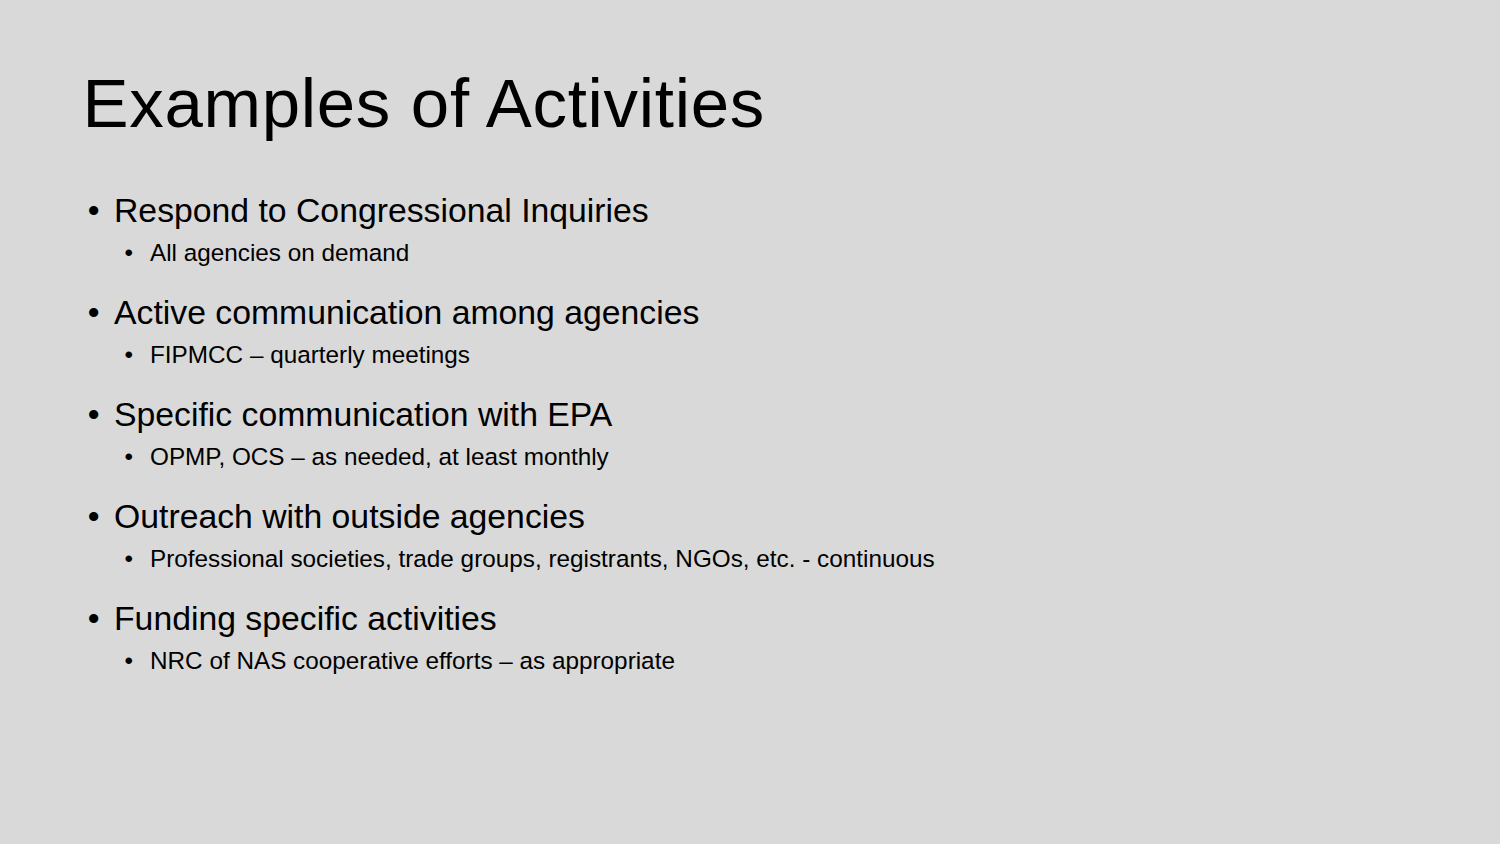Examples of Activities
Respond to Congressional Inquiries
All agencies on demand
Active communication among agencies
FIPMCC – quarterly meetings
Specific communication with EPA
OPMP, OCS – as needed, at least monthly
Outreach with outside agencies
Professional societies, trade groups, registrants, NGOs, etc. - continuous
Funding specific activities
NRC of NAS cooperative efforts – as appropriate